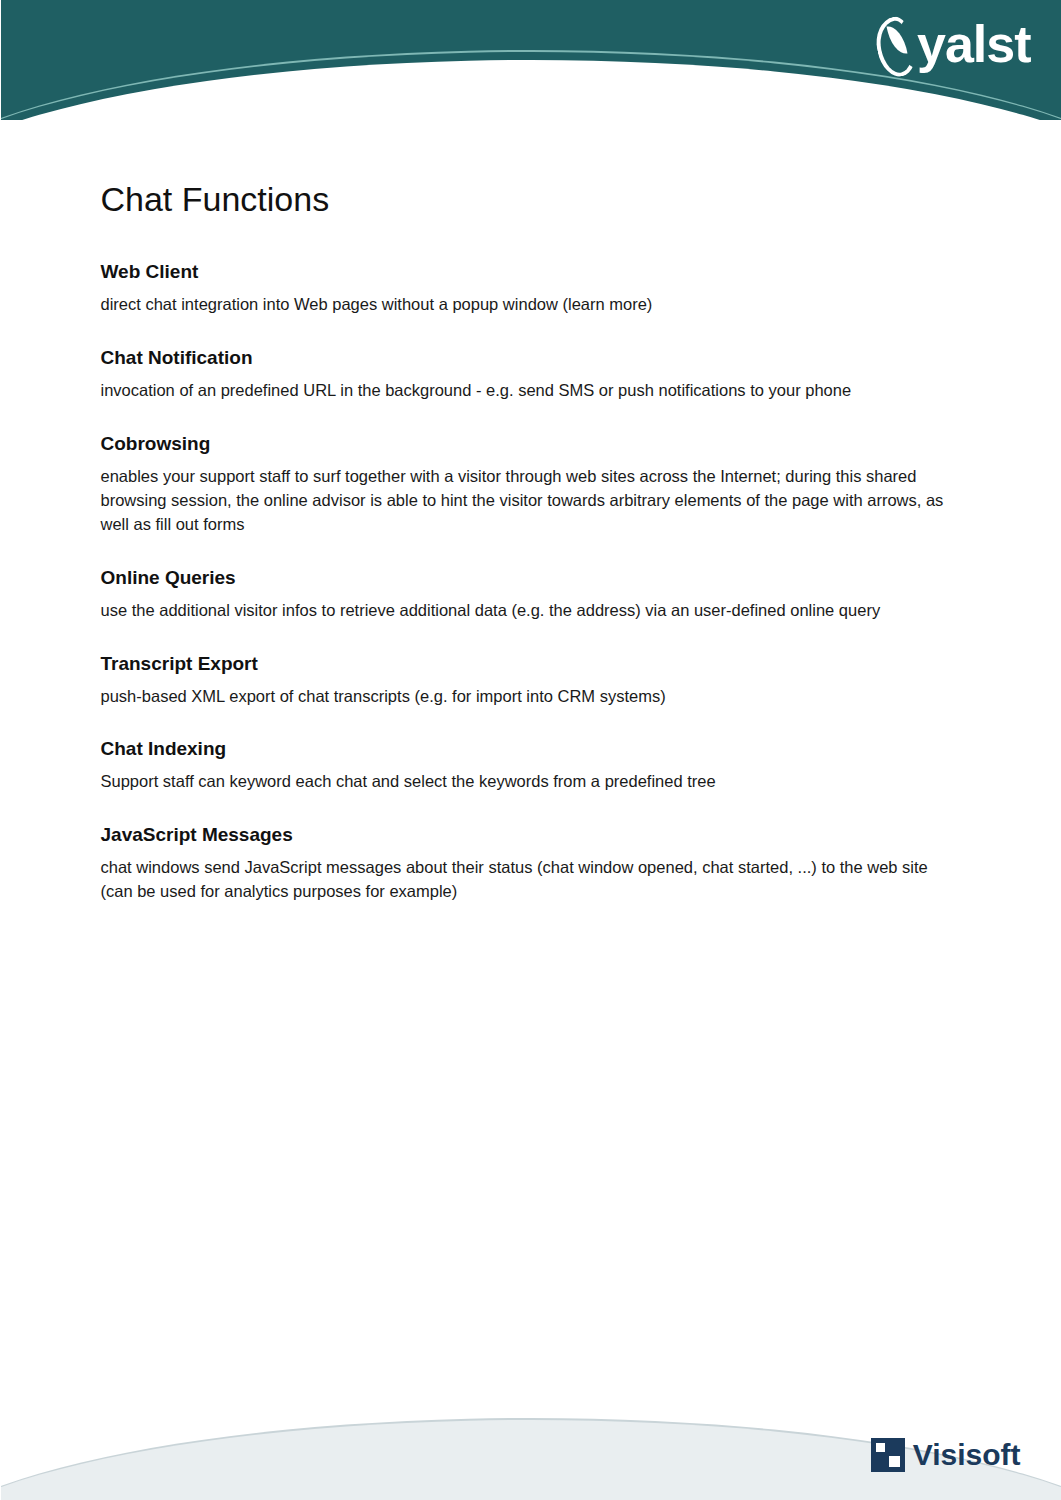yalst
Chat Functions
Web Client
direct chat integration into Web pages without a popup window (learn more)
Chat Notification
invocation of an predefined URL in the background - e.g. send SMS or push notifications to your phone
Cobrowsing
enables your support staff to surf together with a visitor through web sites across the Internet; during this shared browsing session, the online advisor is able to hint the visitor towards arbitrary elements of the page with arrows, as well as fill out forms
Online Queries
use the additional visitor infos to retrieve additional data (e.g. the address) via an user-defined online query
Transcript Export
push-based XML export of chat transcripts (e.g. for import into CRM systems)
Chat Indexing
Support staff can keyword each chat and select the keywords from a predefined tree
JavaScript Messages
chat windows send JavaScript messages about their status (chat window opened, chat started, ...) to the web site (can be used for analytics purposes for example)
Visisoft